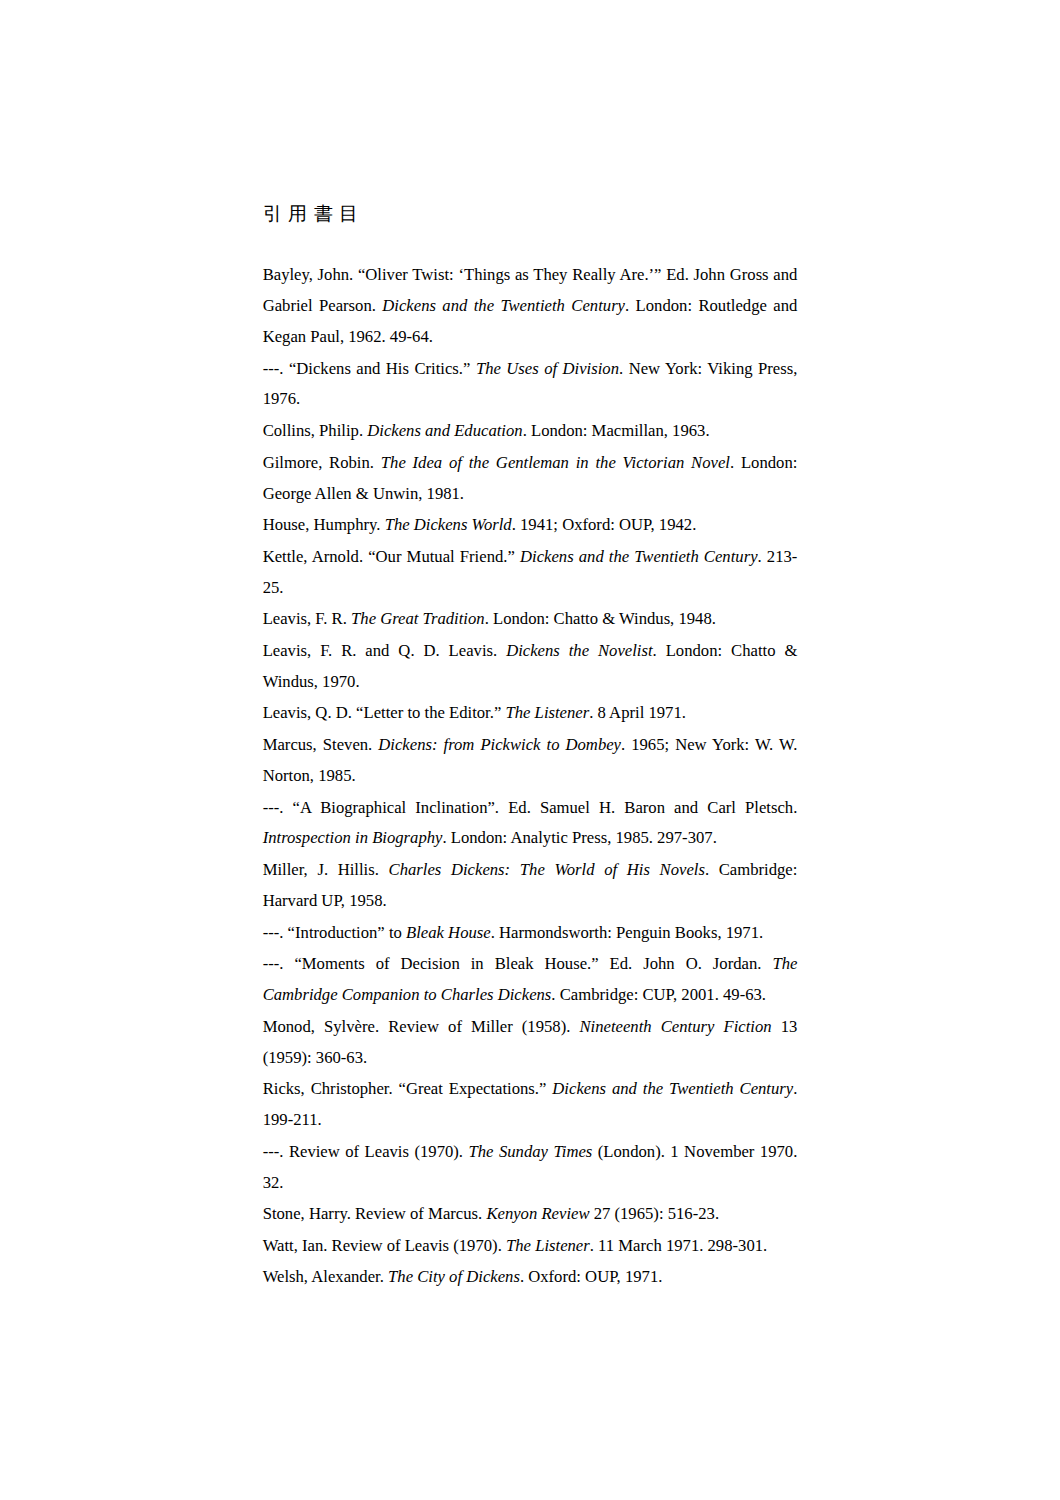引用書目
Bayley, John. “Oliver Twist: ‘Things as They Really Are.’” Ed. John Gross and Gabriel Pearson. Dickens and the Twentieth Century. London: Routledge and Kegan Paul, 1962. 49-64.
---. “Dickens and His Critics.” The Uses of Division. New York: Viking Press, 1976.
Collins, Philip. Dickens and Education. London: Macmillan, 1963.
Gilmore, Robin. The Idea of the Gentleman in the Victorian Novel. London: George Allen & Unwin, 1981.
House, Humphry. The Dickens World. 1941; Oxford: OUP, 1942.
Kettle, Arnold. “Our Mutual Friend.” Dickens and the Twentieth Century. 213-25.
Leavis, F. R. The Great Tradition. London: Chatto & Windus, 1948.
Leavis, F. R. and Q. D. Leavis. Dickens the Novelist. London: Chatto & Windus, 1970.
Leavis, Q. D. “Letter to the Editor.” The Listener. 8 April 1971.
Marcus, Steven. Dickens: from Pickwick to Dombey. 1965; New York: W. W. Norton, 1985.
---. “A Biographical Inclination”. Ed. Samuel H. Baron and Carl Pletsch. Introspection in Biography. London: Analytic Press, 1985. 297-307.
Miller, J. Hillis. Charles Dickens: The World of His Novels. Cambridge: Harvard UP, 1958.
---. “Introduction” to Bleak House. Harmondsworth: Penguin Books, 1971.
---. “Moments of Decision in Bleak House.” Ed. John O. Jordan. The Cambridge Companion to Charles Dickens. Cambridge: CUP, 2001. 49-63.
Monod, Sylvère. Review of Miller (1958). Nineteenth Century Fiction 13 (1959): 360-63.
Ricks, Christopher. “Great Expectations.” Dickens and the Twentieth Century. 199-211.
---. Review of Leavis (1970). The Sunday Times (London). 1 November 1970. 32.
Stone, Harry. Review of Marcus. Kenyon Review 27 (1965): 516-23.
Watt, Ian. Review of Leavis (1970). The Listener. 11 March 1971. 298-301.
Welsh, Alexander. The City of Dickens. Oxford: OUP, 1971.